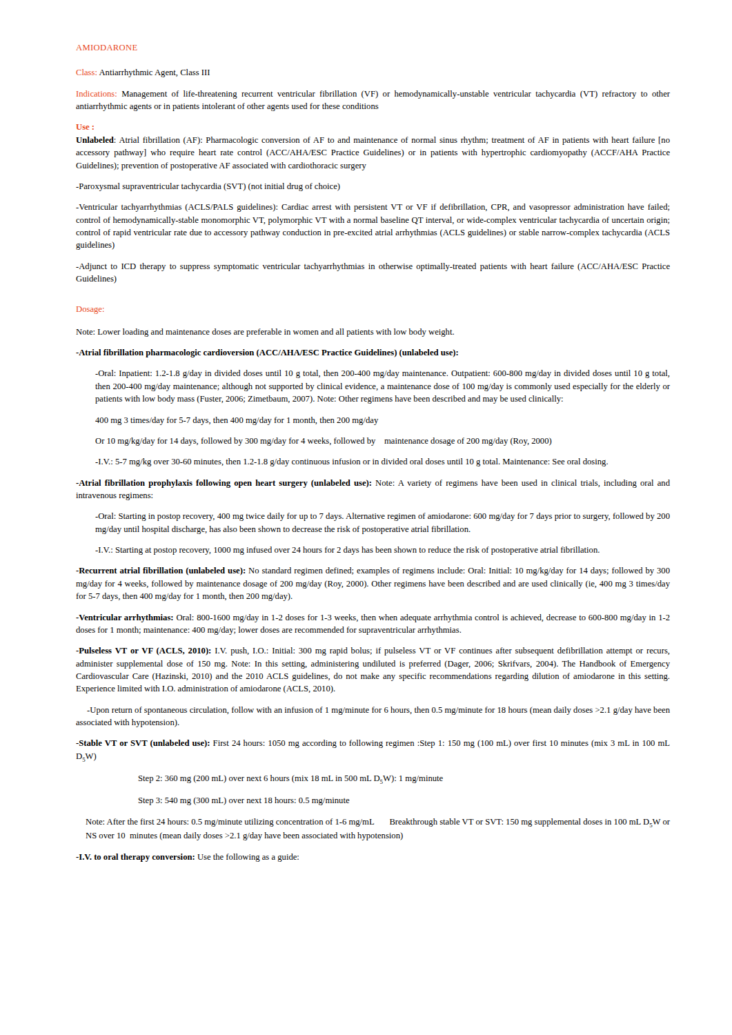AMIODARONE
Class: Antiarrhythmic Agent, Class III
Indications: Management of life-threatening recurrent ventricular fibrillation (VF) or hemodynamically-unstable ventricular tachycardia (VT) refractory to other antiarrhythmic agents or in patients intolerant of other agents used for these conditions
Use :
Unlabeled: Atrial fibrillation (AF): Pharmacologic conversion of AF to and maintenance of normal sinus rhythm; treatment of AF in patients with heart failure [no accessory pathway] who require heart rate control (ACC/AHA/ESC Practice Guidelines) or in patients with hypertrophic cardiomyopathy (ACCF/AHA Practice Guidelines); prevention of postoperative AF associated with cardiothoracic surgery
-Paroxysmal supraventricular tachycardia (SVT) (not initial drug of choice)
-Ventricular tachyarrhythmias (ACLS/PALS guidelines): Cardiac arrest with persistent VT or VF if defibrillation, CPR, and vasopressor administration have failed; control of hemodynamically-stable monomorphic VT, polymorphic VT with a normal baseline QT interval, or wide-complex ventricular tachycardia of uncertain origin; control of rapid ventricular rate due to accessory pathway conduction in pre-excited atrial arrhythmias (ACLS guidelines) or stable narrow-complex tachycardia (ACLS guidelines)
-Adjunct to ICD therapy to suppress symptomatic ventricular tachyarrhythmias in otherwise optimally-treated patients with heart failure (ACC/AHA/ESC Practice Guidelines)
Dosage:
Note: Lower loading and maintenance doses are preferable in women and all patients with low body weight.
-Atrial fibrillation pharmacologic cardioversion (ACC/AHA/ESC Practice Guidelines) (unlabeled use):
-Oral: Inpatient: 1.2-1.8 g/day in divided doses until 10 g total, then 200-400 mg/day maintenance. Outpatient: 600-800 mg/day in divided doses until 10 g total, then 200-400 mg/day maintenance; although not supported by clinical evidence, a maintenance dose of 100 mg/day is commonly used especially for the elderly or patients with low body mass (Fuster, 2006; Zimetbaum, 2007). Note: Other regimens have been described and may be used clinically:
400 mg 3 times/day for 5-7 days, then 400 mg/day for 1 month, then 200 mg/day
Or 10 mg/kg/day for 14 days, followed by 300 mg/day for 4 weeks, followed by maintenance dosage of 200 mg/day (Roy, 2000)
-I.V.: 5-7 mg/kg over 30-60 minutes, then 1.2-1.8 g/day continuous infusion or in divided oral doses until 10 g total. Maintenance: See oral dosing.
-Atrial fibrillation prophylaxis following open heart surgery (unlabeled use): Note: A variety of regimens have been used in clinical trials, including oral and intravenous regimens:
-Oral: Starting in postop recovery, 400 mg twice daily for up to 7 days. Alternative regimen of amiodarone: 600 mg/day for 7 days prior to surgery, followed by 200 mg/day until hospital discharge, has also been shown to decrease the risk of postoperative atrial fibrillation.
-I.V.: Starting at postop recovery, 1000 mg infused over 24 hours for 2 days has been shown to reduce the risk of postoperative atrial fibrillation.
-Recurrent atrial fibrillation (unlabeled use): No standard regimen defined; examples of regimens include: Oral: Initial: 10 mg/kg/day for 14 days; followed by 300 mg/day for 4 weeks, followed by maintenance dosage of 200 mg/day (Roy, 2000). Other regimens have been described and are used clinically (ie, 400 mg 3 times/day for 5-7 days, then 400 mg/day for 1 month, then 200 mg/day).
-Ventricular arrhythmias: Oral: 800-1600 mg/day in 1-2 doses for 1-3 weeks, then when adequate arrhythmia control is achieved, decrease to 600-800 mg/day in 1-2 doses for 1 month; maintenance: 400 mg/day; lower doses are recommended for supraventricular arrhythmias.
-Pulseless VT or VF (ACLS, 2010): I.V. push, I.O.: Initial: 300 mg rapid bolus; if pulseless VT or VF continues after subsequent defibrillation attempt or recurs, administer supplemental dose of 150 mg. Note: In this setting, administering undiluted is preferred (Dager, 2006; Skrifvars, 2004). The Handbook of Emergency Cardiovascular Care (Hazinski, 2010) and the 2010 ACLS guidelines, do not make any specific recommendations regarding dilution of amiodarone in this setting. Experience limited with I.O. administration of amiodarone (ACLS, 2010).
-Upon return of spontaneous circulation, follow with an infusion of 1 mg/minute for 6 hours, then 0.5 mg/minute for 18 hours (mean daily doses >2.1 g/day have been associated with hypotension).
-Stable VT or SVT (unlabeled use): First 24 hours: 1050 mg according to following regimen :Step 1: 150 mg (100 mL) over first 10 minutes (mix 3 mL in 100 mL D5W)
Step 2: 360 mg (200 mL) over next 6 hours (mix 18 mL in 500 mL D5W): 1 mg/minute
Step 3: 540 mg (300 mL) over next 18 hours: 0.5 mg/minute
Note: After the first 24 hours: 0.5 mg/minute utilizing concentration of 1-6 mg/mL Breakthrough stable VT or SVT: 150 mg supplemental doses in 100 mL D5W or NS over 10 minutes (mean daily doses >2.1 g/day have been associated with hypotension)
-I.V. to oral therapy conversion: Use the following as a guide: